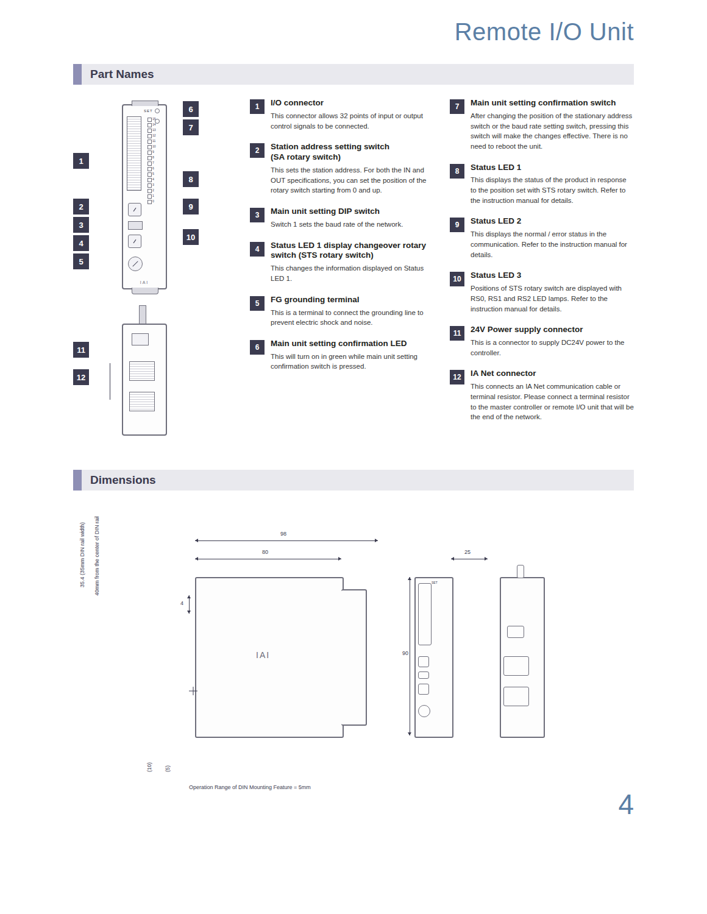Remote I/O Unit
Part Names
SET
15141312 111098 7654 3210
IAI
1
2
3
4
5
6
7
8
9
10
11
12
1
I/O connector
This connector allows 32 points of input or output control signals to be connected.
2
Station address setting switch
(SA rotary switch)
This sets the station address. For both the IN and OUT specifications, you can set the position of the rotary switch starting from 0 and up.
3
Main unit setting DIP switch
Switch 1 sets the baud rate of the network.
4
Status LED 1 display changeover rotary switch (STS rotary switch)
This changes the information displayed on Status LED 1.
5
FG grounding terminal
This is a terminal to connect the grounding line to prevent electric shock and noise.
6
Main unit setting confirmation LED
This will turn on in green while main unit setting confirmation switch is pressed.
7
Main unit setting confirmation switch
After changing the position of the stationary address switch or the baud rate setting switch, pressing this switch will make the changes effective. There is no need to reboot the unit.
8
Status LED 1
This displays the status of the product in response to the position set with STS rotary switch. Refer to the instruction manual for details.
9
Status LED 2
This displays the normal / error status in the communication. Refer to the instruction manual for details.
10
Status LED 3
Positions of STS rotary switch are displayed with RS0, RS1 and RS2 LED lamps. Refer to the instruction manual for details.
11
24V Power supply connector
This is a connector to supply DC24V power to the controller.
12
IA Net connector
This connects an IA Net communication cable or terminal resistor. Please connect a terminal resistor to the master controller or remote I/O unit that will be the end of the network.
Dimensions
35.4 (35mm DIN rail width) 40mm from the center of DIN rail
98
80
25
IAI
4
(10) (5)
90
SET
Operation Range of DIN Mounting Feature = 5mm
4